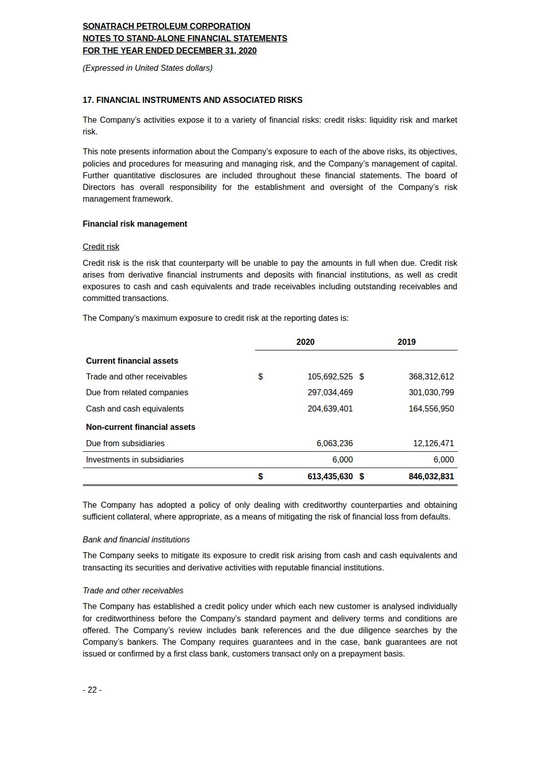SONATRACH PETROLEUM CORPORATION
NOTES TO STAND-ALONE FINANCIAL STATEMENTS
FOR THE YEAR ENDED DECEMBER 31, 2020
(Expressed in United States dollars)
17. FINANCIAL INSTRUMENTS AND ASSOCIATED RISKS
The Company’s activities expose it to a variety of financial risks: credit risks: liquidity risk and market risk.
This note presents information about the Company’s exposure to each of the above risks, its objectives, policies and procedures for measuring and managing risk, and the Company’s management of capital. Further quantitative disclosures are included throughout these financial statements. The board of Directors has overall responsibility for the establishment and oversight of the Company’s risk management framework.
Financial risk management
Credit risk
Credit risk is the risk that counterparty will be unable to pay the amounts in full when due. Credit risk arises from derivative financial instruments and deposits with financial institutions, as well as credit exposures to cash and cash equivalents and trade receivables including outstanding receivables and committed transactions.
The Company’s maximum exposure to credit risk at the reporting dates is:
| | 2020 | 2019 |
| --- | --- | --- |
| Current financial assets | | | | |
| Trade and other receivables | $ | 105,692,525 | $ | 368,312,612 |
| Due from related companies | | 297,034,469 | | 301,030,799 |
| Cash and cash equivalents | | 204,639,401 | | 164,556,950 |
| Non-current financial assets | | | | |
| Due from subsidiaries | | 6,063,236 | | 12,126,471 |
| Investments in subsidiaries | | 6,000 | | 6,000 |
| | $ | 613,435,630 | $ | 846,032,831 |
The Company has adopted a policy of only dealing with creditworthy counterparties and obtaining sufficient collateral, where appropriate, as a means of mitigating the risk of financial loss from defaults.
Bank and financial institutions
The Company seeks to mitigate its exposure to credit risk arising from cash and cash equivalents and transacting its securities and derivative activities with reputable financial institutions.
Trade and other receivables
The Company has established a credit policy under which each new customer is analysed individually for creditworthiness before the Company’s standard payment and delivery terms and conditions are offered. The Company’s review includes bank references and the due diligence searches by the Company’s bankers. The Company requires guarantees and in the case, bank guarantees are not issued or confirmed by a first class bank, customers transact only on a prepayment basis.
- 22 -